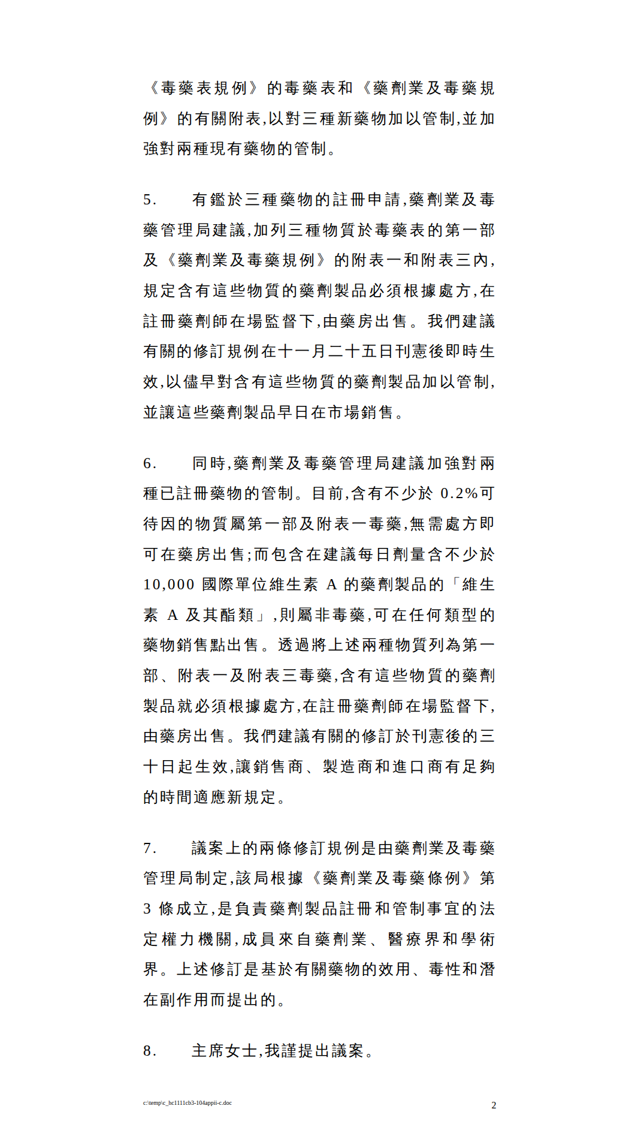《毒藥表規例》的毒藥表和《藥劑業及毒藥規例》的有關附表,以對三種新藥物加以管制,並加強對兩種現有藥物的管制。
5. 有鑑於三種藥物的註冊申請,藥劑業及毒藥管理局建議,加列三種物質於毒藥表的第一部及《藥劑業及毒藥規例》的附表一和附表三內,規定含有這些物質的藥劑製品必須根據處方,在註冊藥劑師在場監督下,由藥房出售。我們建議有關的修訂規例在十一月二十五日刊憲後即時生效,以儘早對含有這些物質的藥劑製品加以管制,並讓這些藥劑製品早日在市場銷售。
6. 同時,藥劑業及毒藥管理局建議加強對兩種已註冊藥物的管制。目前,含有不少於 0.2%可待因的物質屬第一部及附表一毒藥,無需處方即可在藥房出售;而包含在建議每日劑量含不少於 10,000 國際單位維生素 A 的藥劑製品的「維生素 A 及其酯類」,則屬非毒藥,可在任何類型的藥物銷售點出售。透過將上述兩種物質列為第一部、附表一及附表三毒藥,含有這些物質的藥劑製品就必須根據處方,在註冊藥劑師在場監督下,由藥房出售。我們建議有關的修訂於刊憲後的三十日起生效,讓銷售商、製造商和進口商有足夠的時間適應新規定。
7. 議案上的兩條修訂規例是由藥劑業及毒藥管理局制定,該局根據《藥劑業及毒藥條例》第 3 條成立,是負責藥劑製品註冊和管制事宜的法定權力機關,成員來自藥劑業、醫療界和學術界。上述修訂是基於有關藥物的效用、毒性和潛在副作用而提出的。
8. 主席女士,我謹提出議案。
c:\temp\c_hc1111cb3-104appii-c.doc 2